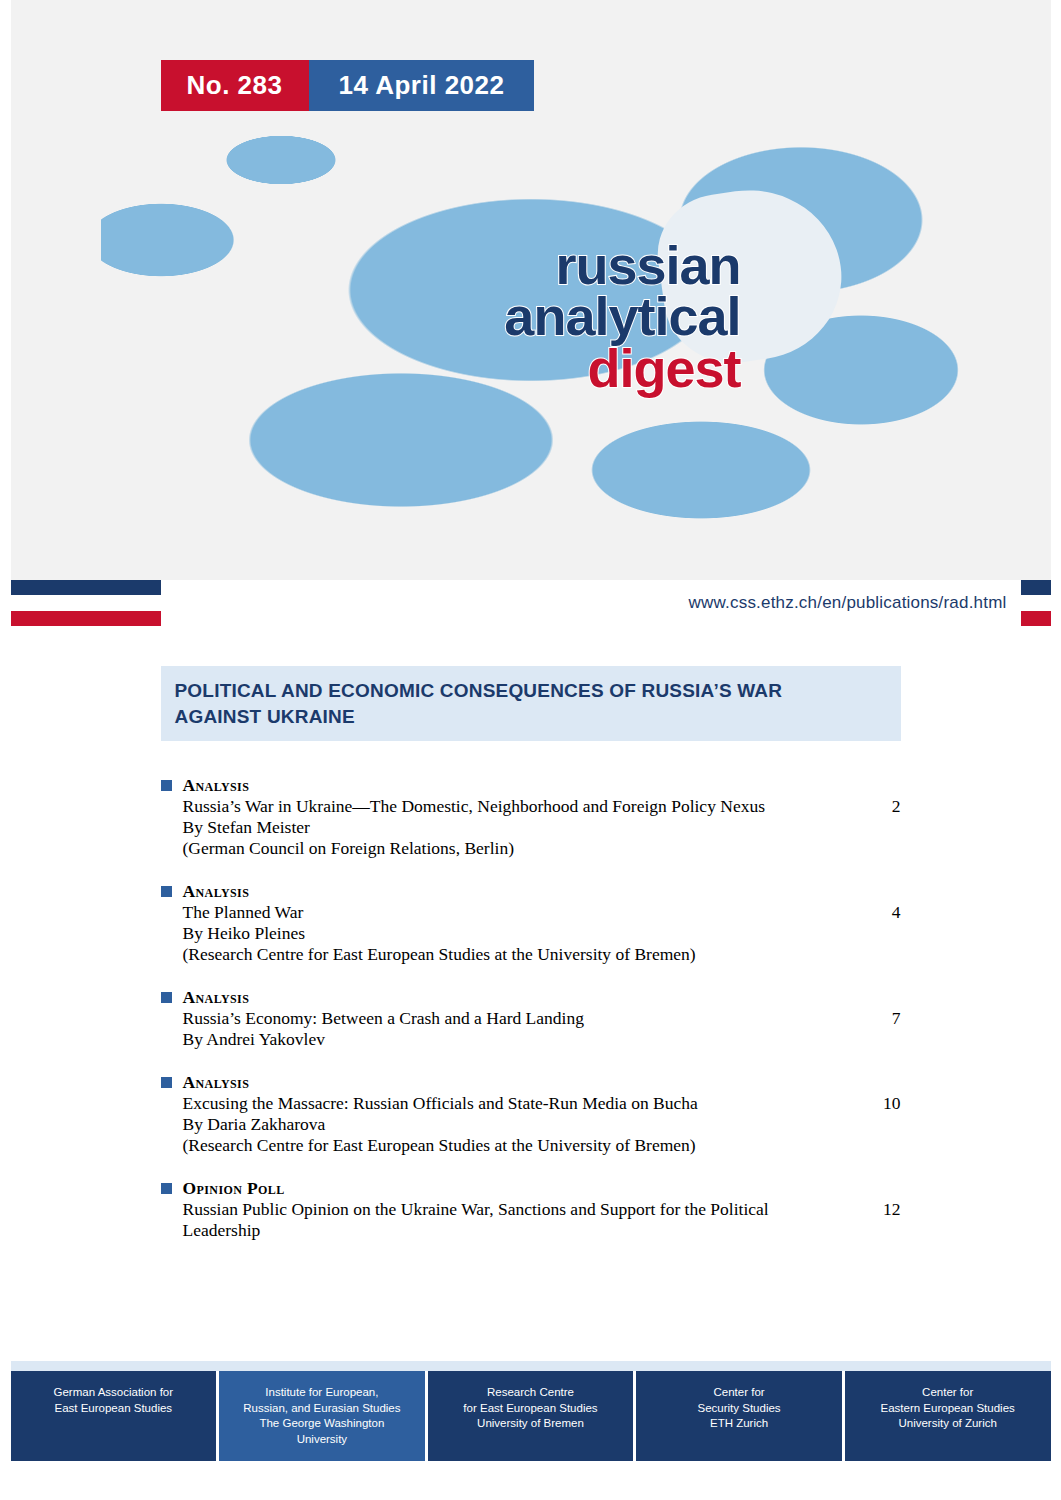No. 283
14 April 2022
russian analytical digest
www.css.ethz.ch/en/publications/rad.html
Political and Economic Consequences of Russia’s War
Against Ukraine
Analysis
Russia’s War in Ukraine—The Domestic, Neighborhood and Foreign Policy Nexus
2
By Stefan Meister (German Council on Foreign Relations, Berlin)
Analysis
The Planned War
4
By Heiko Pleines (Research Centre for East European Studies at the University of Bremen)
Analysis
Russia’s Economy: Between a Crash and a Hard Landing
7
By Andrei Yakovlev
Analysis
Excusing the Massacre: Russian Officials and State-Run Media on Bucha
10
By Daria Zakharova (Research Centre for East European Studies at the University of Bremen)
Opinion Poll
Russian Public Opinion on the Ukraine War, Sanctions and Support for the Political Leadership
12
German Association for
East European Studies
Institute for European,
Russian, and Eurasian Studies
The George Washington
University
Research Centre
for East European Studies
University of Bremen
Center for
Security Studies
ETH Zurich
Center for
Eastern European Studies
University of Zurich